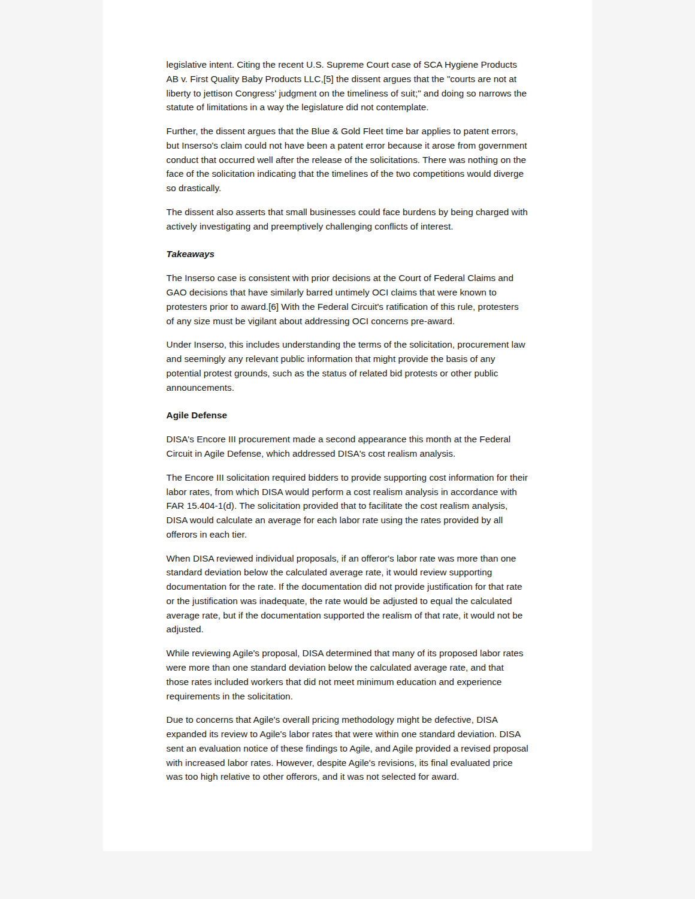legislative intent. Citing the recent U.S. Supreme Court case of SCA Hygiene Products AB v. First Quality Baby Products LLC,[5] the dissent argues that the "courts are not at liberty to jettison Congress' judgment on the timeliness of suit;" and doing so narrows the statute of limitations in a way the legislature did not contemplate.
Further, the dissent argues that the Blue & Gold Fleet time bar applies to patent errors, but Inserso's claim could not have been a patent error because it arose from government conduct that occurred well after the release of the solicitations. There was nothing on the face of the solicitation indicating that the timelines of the two competitions would diverge so drastically.
The dissent also asserts that small businesses could face burdens by being charged with actively investigating and preemptively challenging conflicts of interest.
Takeaways
The Inserso case is consistent with prior decisions at the Court of Federal Claims and GAO decisions that have similarly barred untimely OCI claims that were known to protesters prior to award.[6] With the Federal Circuit's ratification of this rule, protesters of any size must be vigilant about addressing OCI concerns pre-award.
Under Inserso, this includes understanding the terms of the solicitation, procurement law and seemingly any relevant public information that might provide the basis of any potential protest grounds, such as the status of related bid protests or other public announcements.
Agile Defense
DISA's Encore III procurement made a second appearance this month at the Federal Circuit in Agile Defense, which addressed DISA's cost realism analysis.
The Encore III solicitation required bidders to provide supporting cost information for their labor rates, from which DISA would perform a cost realism analysis in accordance with FAR 15.404-1(d). The solicitation provided that to facilitate the cost realism analysis, DISA would calculate an average for each labor rate using the rates provided by all offerors in each tier.
When DISA reviewed individual proposals, if an offeror's labor rate was more than one standard deviation below the calculated average rate, it would review supporting documentation for the rate. If the documentation did not provide justification for that rate or the justification was inadequate, the rate would be adjusted to equal the calculated average rate, but if the documentation supported the realism of that rate, it would not be adjusted.
While reviewing Agile's proposal, DISA determined that many of its proposed labor rates were more than one standard deviation below the calculated average rate, and that those rates included workers that did not meet minimum education and experience requirements in the solicitation.
Due to concerns that Agile's overall pricing methodology might be defective, DISA expanded its review to Agile's labor rates that were within one standard deviation. DISA sent an evaluation notice of these findings to Agile, and Agile provided a revised proposal with increased labor rates. However, despite Agile's revisions, its final evaluated price was too high relative to other offerors, and it was not selected for award.